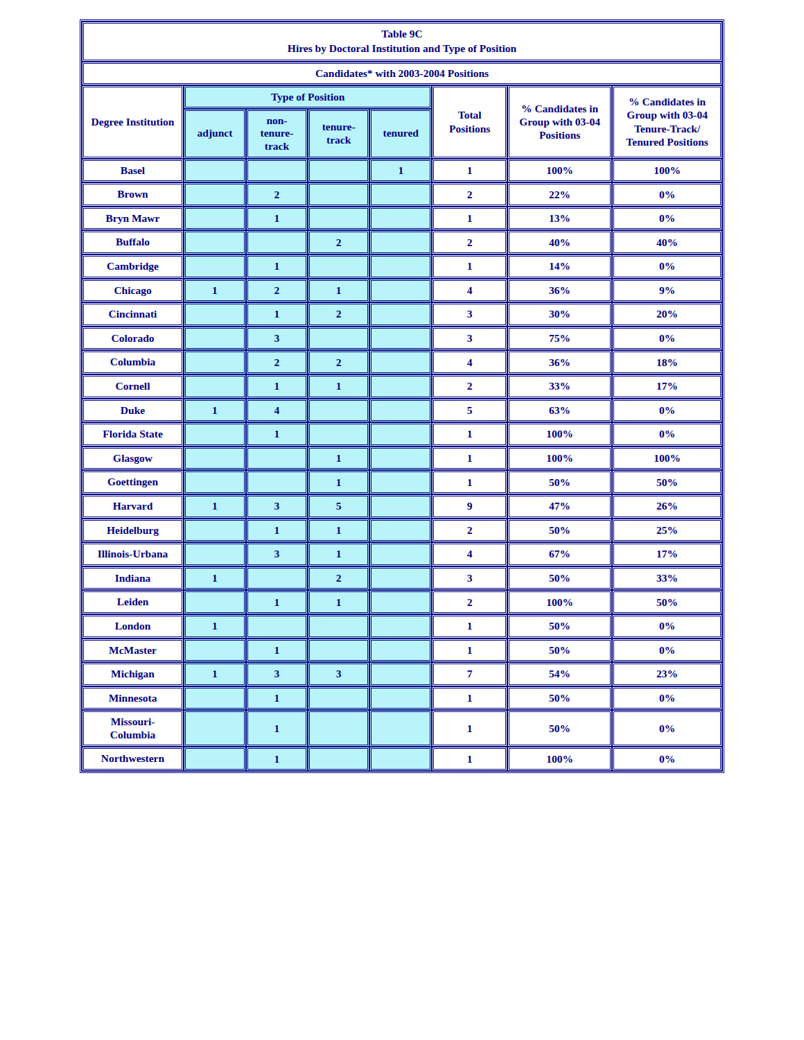| Table 9C Hires by Doctoral Institution and Type of Position |
| Candidates* with 2003-2004 Positions |
| Degree Institution | Type of Position | Total Positions | % Candidates in Group with 03-04 Positions | % Candidates in Group with 03-04 Tenure-Track/ Tenured Positions |
| adjunct | non-tenure-track | tenure-track | tenured |
| Basel | | | | 1 | 1 | 100% | 100% |
| Brown | | 2 | | | 2 | 22% | 0% |
| Bryn Mawr | | 1 | | | 1 | 13% | 0% |
| Buffalo | | | 2 | | 2 | 40% | 40% |
| Cambridge | | 1 | | | 1 | 14% | 0% |
| Chicago | 1 | 2 | 1 | | 4 | 36% | 9% |
| Cincinnati | | 1 | 2 | | 3 | 30% | 20% |
| Colorado | | 3 | | | 3 | 75% | 0% |
| Columbia | | 2 | 2 | | 4 | 36% | 18% |
| Cornell | | 1 | 1 | | 2 | 33% | 17% |
| Duke | 1 | 4 | | | 5 | 63% | 0% |
| Florida State | | 1 | | | 1 | 100% | 0% |
| Glasgow | | | 1 | | 1 | 100% | 100% |
| Goettingen | | | 1 | | 1 | 50% | 50% |
| Harvard | 1 | 3 | 5 | | 9 | 47% | 26% |
| Heidelburg | | 1 | 1 | | 2 | 50% | 25% |
| Illinois-Urbana | | 3 | 1 | | 4 | 67% | 17% |
| Indiana | 1 | | 2 | | 3 | 50% | 33% |
| Leiden | | 1 | 1 | | 2 | 100% | 50% |
| London | 1 | | | | 1 | 50% | 0% |
| McMaster | | 1 | | | 1 | 50% | 0% |
| Michigan | 1 | 3 | 3 | | 7 | 54% | 23% |
| Minnesota | | 1 | | | 1 | 50% | 0% |
| Missouri-Columbia | | 1 | | | 1 | 50% | 0% |
| Northwestern | | 1 | | | 1 | 100% | 0% |